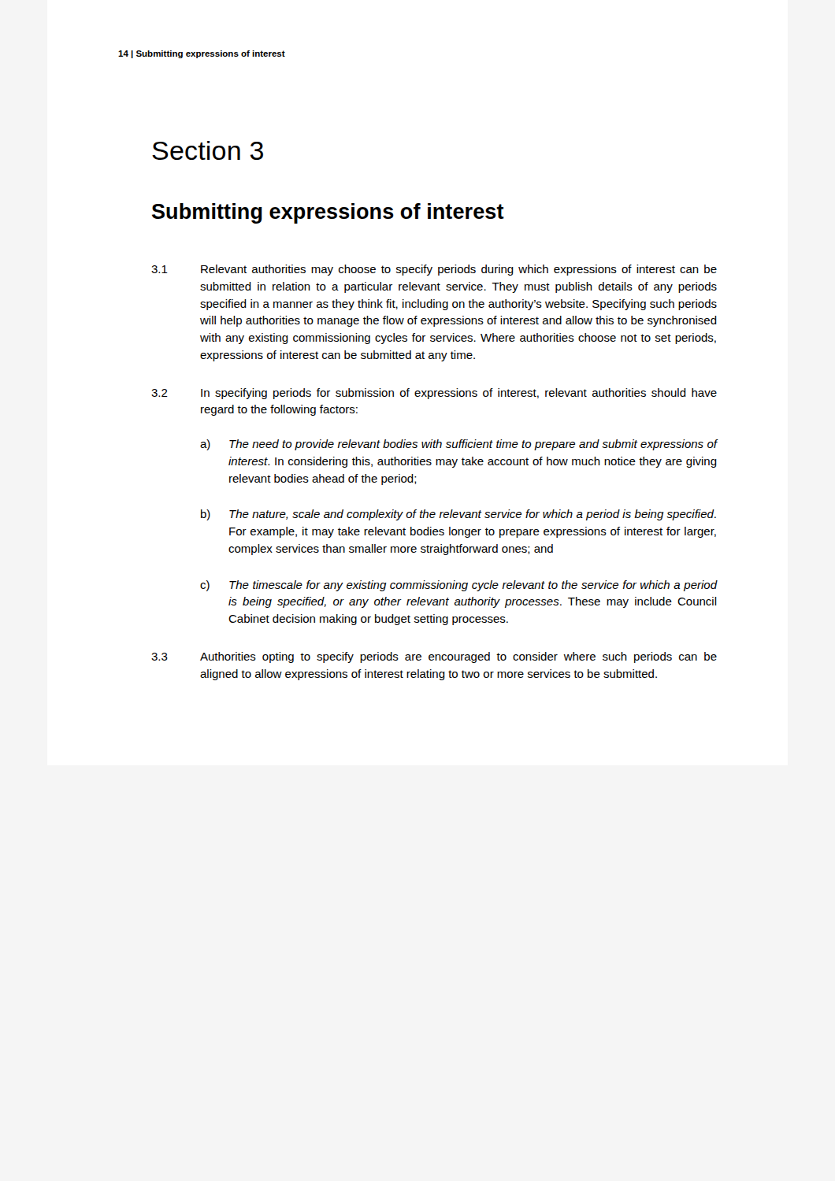14 | Submitting expressions of interest
Section 3
Submitting expressions of interest
3.1 Relevant authorities may choose to specify periods during which expressions of interest can be submitted in relation to a particular relevant service. They must publish details of any periods specified in a manner as they think fit, including on the authority’s website. Specifying such periods will help authorities to manage the flow of expressions of interest and allow this to be synchronised with any existing commissioning cycles for services. Where authorities choose not to set periods, expressions of interest can be submitted at any time.
3.2 In specifying periods for submission of expressions of interest, relevant authorities should have regard to the following factors:
a) The need to provide relevant bodies with sufficient time to prepare and submit expressions of interest. In considering this, authorities may take account of how much notice they are giving relevant bodies ahead of the period;
b) The nature, scale and complexity of the relevant service for which a period is being specified. For example, it may take relevant bodies longer to prepare expressions of interest for larger, complex services than smaller more straightforward ones; and
c) The timescale for any existing commissioning cycle relevant to the service for which a period is being specified, or any other relevant authority processes. These may include Council Cabinet decision making or budget setting processes.
3.3 Authorities opting to specify periods are encouraged to consider where such periods can be aligned to allow expressions of interest relating to two or more services to be submitted.